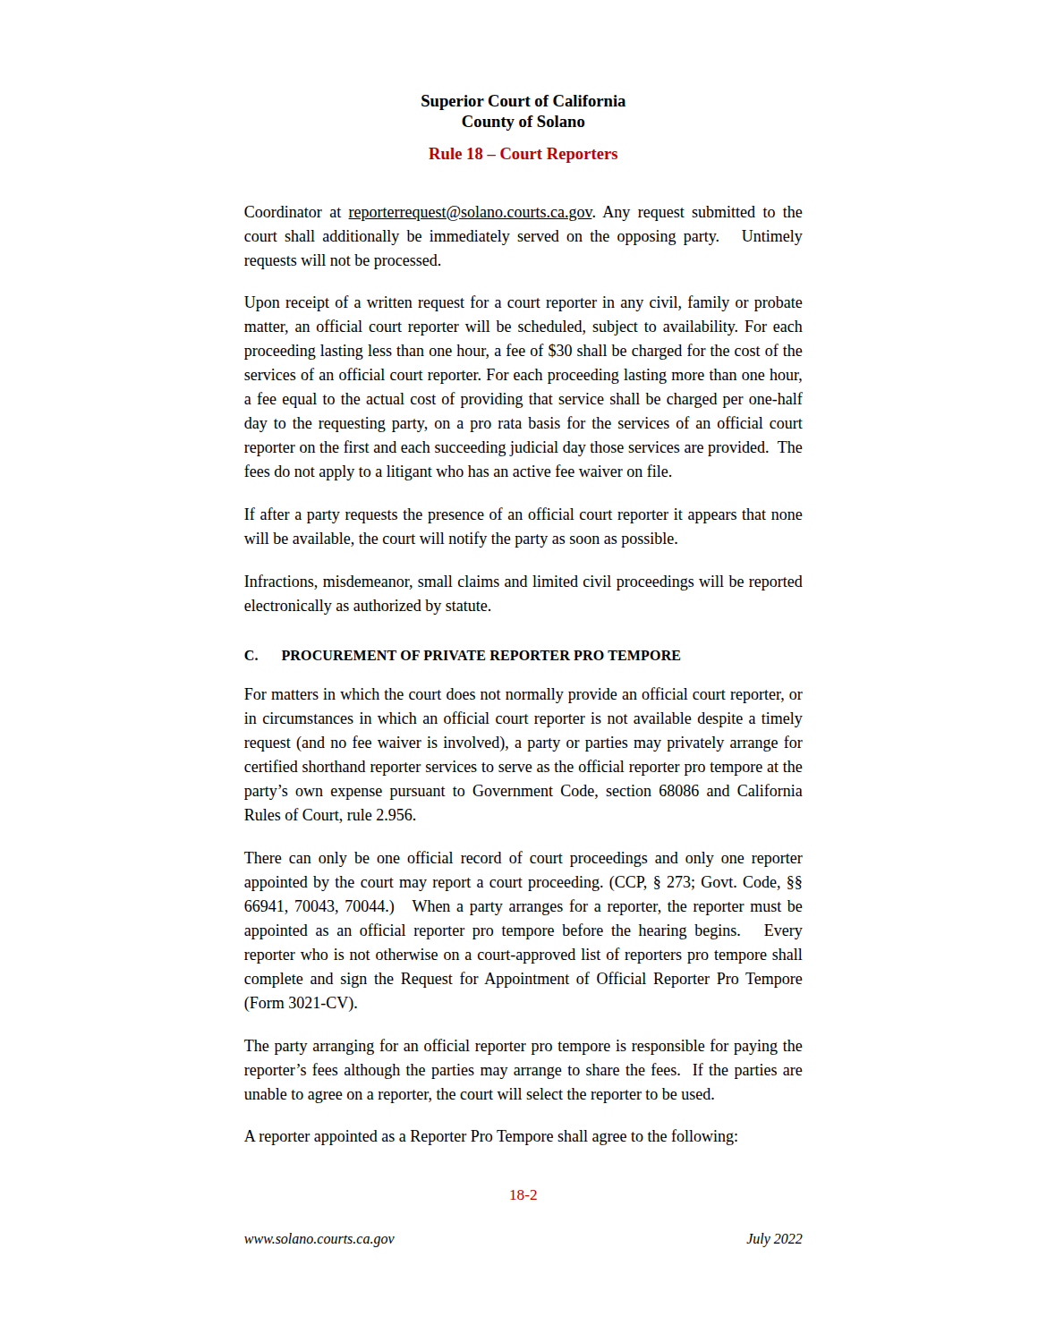Superior Court of California
County of Solano
Rule 18 – Court Reporters
Coordinator at reporterrequest@solano.courts.ca.gov. Any request submitted to the court shall additionally be immediately served on the opposing party. Untimely requests will not be processed.
Upon receipt of a written request for a court reporter in any civil, family or probate matter, an official court reporter will be scheduled, subject to availability. For each proceeding lasting less than one hour, a fee of $30 shall be charged for the cost of the services of an official court reporter. For each proceeding lasting more than one hour, a fee equal to the actual cost of providing that service shall be charged per one-half day to the requesting party, on a pro rata basis for the services of an official court reporter on the first and each succeeding judicial day those services are provided. The fees do not apply to a litigant who has an active fee waiver on file.
If after a party requests the presence of an official court reporter it appears that none will be available, the court will notify the party as soon as possible.
Infractions, misdemeanor, small claims and limited civil proceedings will be reported electronically as authorized by statute.
C. PROCUREMENT OF PRIVATE REPORTER PRO TEMPORE
For matters in which the court does not normally provide an official court reporter, or in circumstances in which an official court reporter is not available despite a timely request (and no fee waiver is involved), a party or parties may privately arrange for certified shorthand reporter services to serve as the official reporter pro tempore at the party’s own expense pursuant to Government Code, section 68086 and California Rules of Court, rule 2.956.
There can only be one official record of court proceedings and only one reporter appointed by the court may report a court proceeding. (CCP, § 273; Govt. Code, §§ 66941, 70043, 70044.) When a party arranges for a reporter, the reporter must be appointed as an official reporter pro tempore before the hearing begins. Every reporter who is not otherwise on a court-approved list of reporters pro tempore shall complete and sign the Request for Appointment of Official Reporter Pro Tempore (Form 3021-CV).
The party arranging for an official reporter pro tempore is responsible for paying the reporter’s fees although the parties may arrange to share the fees. If the parties are unable to agree on a reporter, the court will select the reporter to be used.
A reporter appointed as a Reporter Pro Tempore shall agree to the following:
18-2
www.solano.courts.ca.gov July 2022